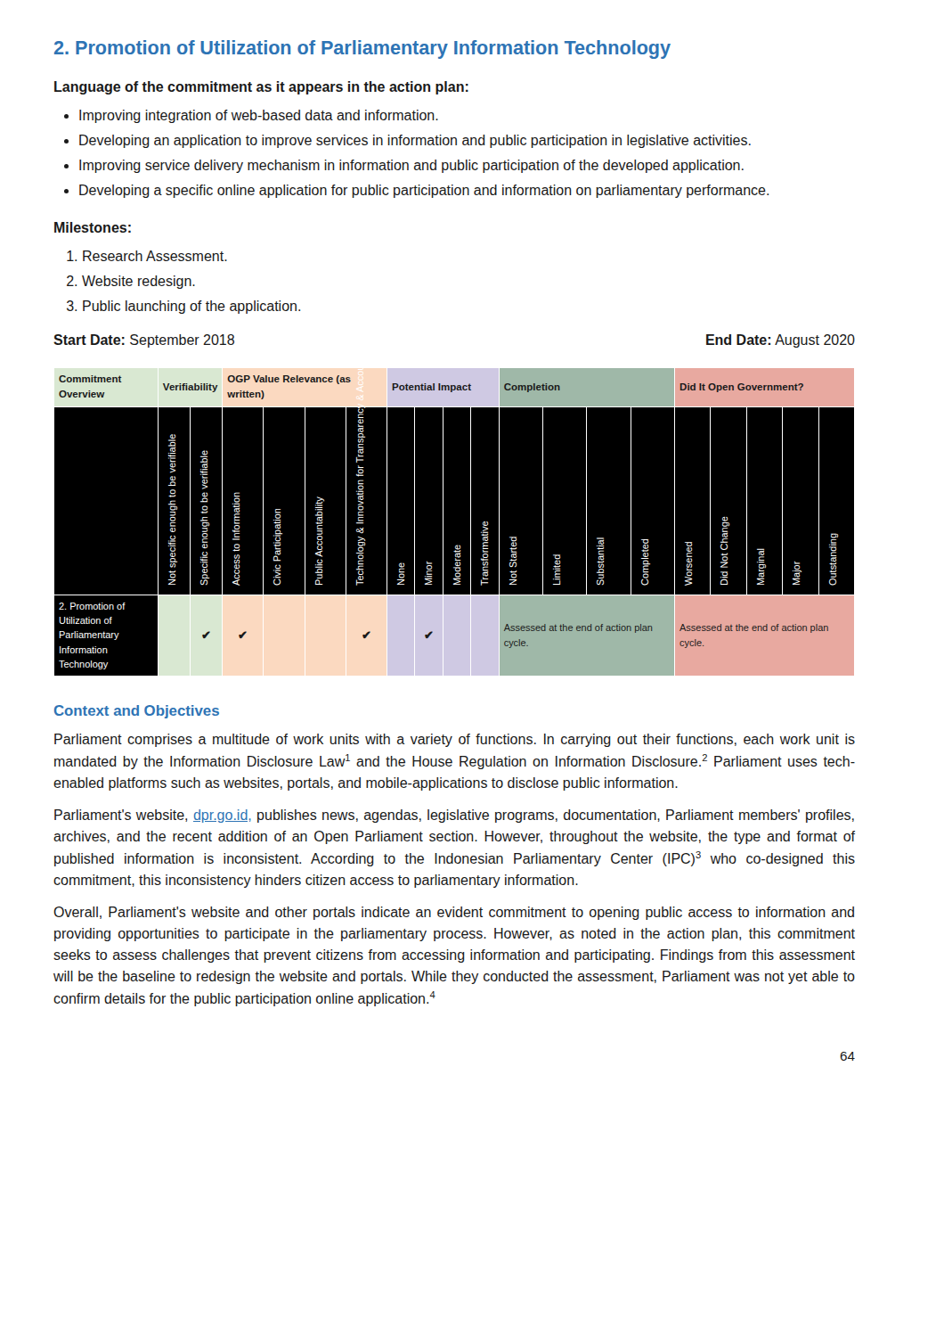2. Promotion of Utilization of Parliamentary Information Technology
Language of the commitment as it appears in the action plan:
Improving integration of web-based data and information.
Developing an application to improve services in information and public participation in legislative activities.
Improving service delivery mechanism in information and public participation of the developed application.
Developing a specific online application for public participation and information on parliamentary performance.
Milestones:
Research Assessment.
Website redesign.
Public launching of the application.
Start Date: September 2018 End Date: August 2020
| Commitment Overview | Verifiability | OGP Value Relevance (as written) | Potential Impact | Completion | Did It Open Government? |
| | Not specific enough to be verifiable | Specific enough to be verifiable | Access to Information | Civic Participation | Public Accountability | Technology & Innovation for Transparency & Accountability | None | Minor | Moderate | Transformative | Not Started | Limited | Substantial | Completed | Worsened | Did Not Change | Marginal | Major | Outstanding |
| 2. Promotion of Utilization of Parliamentary Information Technology | | ✔ | ✔ | | | ✔ | | ✔ | | | Assessed at the end of action plan cycle. | Assessed at the end of action plan cycle. |
Context and Objectives
Parliament comprises a multitude of work units with a variety of functions. In carrying out their functions, each work unit is mandated by the Information Disclosure Law1 and the House Regulation on Information Disclosure.2 Parliament uses tech-enabled platforms such as websites, portals, and mobile-applications to disclose public information.
Parliament's website, dpr.go.id, publishes news, agendas, legislative programs, documentation, Parliament members' profiles, archives, and the recent addition of an Open Parliament section. However, throughout the website, the type and format of published information is inconsistent. According to the Indonesian Parliamentary Center (IPC)3 who co-designed this commitment, this inconsistency hinders citizen access to parliamentary information.
Overall, Parliament's website and other portals indicate an evident commitment to opening public access to information and providing opportunities to participate in the parliamentary process. However, as noted in the action plan, this commitment seeks to assess challenges that prevent citizens from accessing information and participating. Findings from this assessment will be the baseline to redesign the website and portals. While they conducted the assessment, Parliament was not yet able to confirm details for the public participation online application.4
64